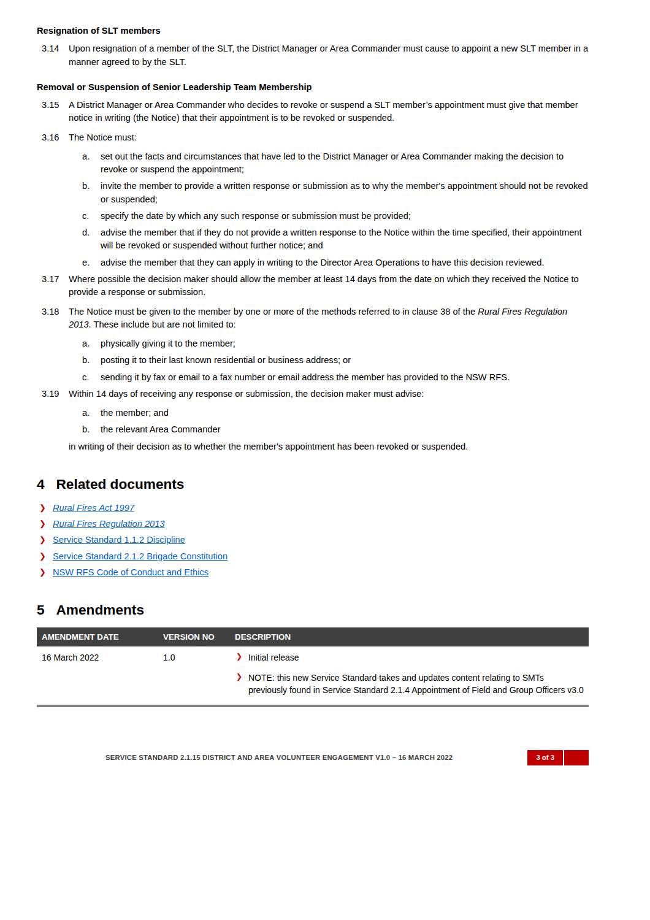Resignation of SLT members
3.14
Upon resignation of a member of the SLT, the District Manager or Area Commander must cause to appoint a new SLT member in a manner agreed to by the SLT.
Removal or Suspension of Senior Leadership Team Membership
3.15
A District Manager or Area Commander who decides to revoke or suspend a SLT member’s appointment must give that member notice in writing (the Notice) that their appointment is to be revoked or suspended.
3.16
The Notice must:
a.
set out the facts and circumstances that have led to the District Manager or Area Commander making the decision to revoke or suspend the appointment;
b.
invite the member to provide a written response or submission as to why the member's appointment should not be revoked or suspended;
c.
specify the date by which any such response or submission must be provided;
d.
advise the member that if they do not provide a written response to the Notice within the time specified, their appointment will be revoked or suspended without further notice; and
e.
advise the member that they can apply in writing to the Director Area Operations to have this decision reviewed.
3.17
Where possible the decision maker should allow the member at least 14 days from the date on which they received the Notice to provide a response or submission.
3.18
The Notice must be given to the member by one or more of the methods referred to in clause 38 of the Rural Fires Regulation 2013. These include but are not limited to:
a.
physically giving it to the member;
b.
posting it to their last known residential or business address; or
c.
sending it by fax or email to a fax number or email address the member has provided to the NSW RFS.
3.19
Within 14 days of receiving any response or submission, the decision maker must advise:
a.
the member; and
b.
the relevant Area Commander
in writing of their decision as to whether the member's appointment has been revoked or suspended.
4 Related documents
Rural Fires Act 1997
Rural Fires Regulation 2013
Service Standard 1.1.2 Discipline
Service Standard 2.1.2 Brigade Constitution
NSW RFS Code of Conduct and Ethics
5 Amendments
| AMENDMENT DATE | VERSION NO | DESCRIPTION |
| --- | --- | --- |
| 16 March 2022 | 1.0 | Initial release NOTE: this new Service Standard takes and updates content relating to SMTs previously found in Service Standard 2.1.4 Appointment of Field and Group Officers v3.0 |
SERVICE STANDARD 2.1.15 DISTRICT AND AREA VOLUNTEER ENGAGEMENT V1.0 – 16 MARCH 2022
3 of 3